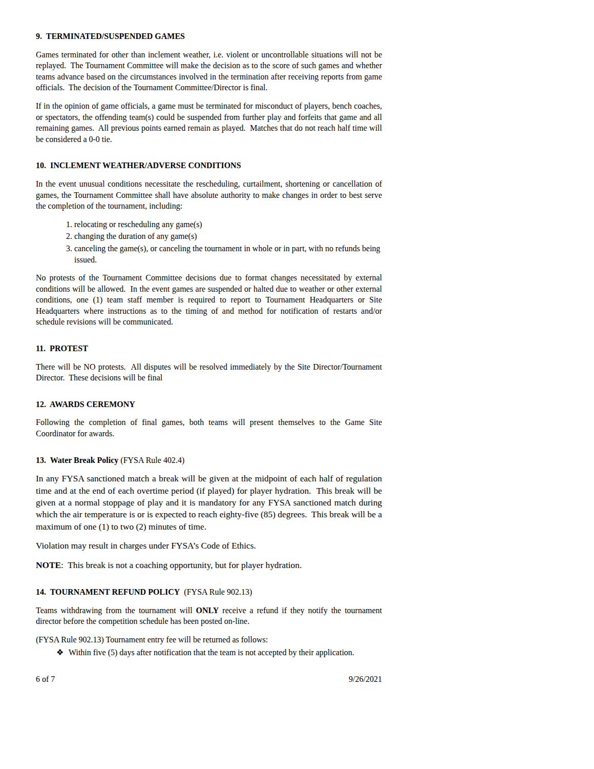9. TERMINATED/SUSPENDED GAMES
Games terminated for other than inclement weather, i.e. violent or uncontrollable situations will not be replayed. The Tournament Committee will make the decision as to the score of such games and whether teams advance based on the circumstances involved in the termination after receiving reports from game officials. The decision of the Tournament Committee/Director is final.
If in the opinion of game officials, a game must be terminated for misconduct of players, bench coaches, or spectators, the offending team(s) could be suspended from further play and forfeits that game and all remaining games. All previous points earned remain as played. Matches that do not reach half time will be considered a 0-0 tie.
10. INCLEMENT WEATHER/ADVERSE CONDITIONS
In the event unusual conditions necessitate the rescheduling, curtailment, shortening or cancellation of games, the Tournament Committee shall have absolute authority to make changes in order to best serve the completion of the tournament, including:
relocating or rescheduling any game(s)
changing the duration of any game(s)
canceling the game(s), or canceling the tournament in whole or in part, with no refunds being issued.
No protests of the Tournament Committee decisions due to format changes necessitated by external conditions will be allowed. In the event games are suspended or halted due to weather or other external conditions, one (1) team staff member is required to report to Tournament Headquarters or Site Headquarters where instructions as to the timing of and method for notification of restarts and/or schedule revisions will be communicated.
11. PROTEST
There will be NO protests. All disputes will be resolved immediately by the Site Director/Tournament Director. These decisions will be final
12. AWARDS CEREMONY
Following the completion of final games, both teams will present themselves to the Game Site Coordinator for awards.
13. Water Break Policy (FYSA Rule 402.4)
In any FYSA sanctioned match a break will be given at the midpoint of each half of regulation time and at the end of each overtime period (if played) for player hydration. This break will be given at a normal stoppage of play and it is mandatory for any FYSA sanctioned match during which the air temperature is or is expected to reach eighty-five (85) degrees. This break will be a maximum of one (1) to two (2) minutes of time.
Violation may result in charges under FYSA’s Code of Ethics.
NOTE: This break is not a coaching opportunity, but for player hydration.
14. TOURNAMENT REFUND POLICY (FYSA Rule 902.13)
Teams withdrawing from the tournament will ONLY receive a refund if they notify the tournament director before the competition schedule has been posted on-line.
(FYSA Rule 902.13) Tournament entry fee will be returned as follows:
Within five (5) days after notification that the team is not accepted by their application.
6 of 7 9/26/2021